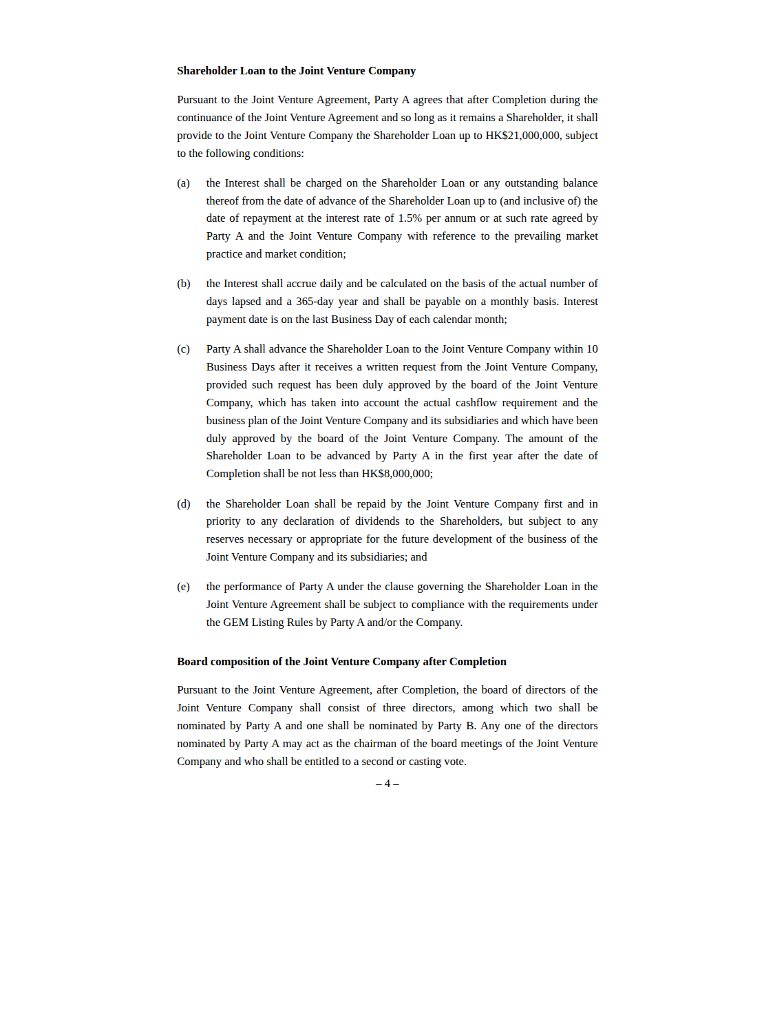Shareholder Loan to the Joint Venture Company
Pursuant to the Joint Venture Agreement, Party A agrees that after Completion during the continuance of the Joint Venture Agreement and so long as it remains a Shareholder, it shall provide to the Joint Venture Company the Shareholder Loan up to HK$21,000,000, subject to the following conditions:
(a) the Interest shall be charged on the Shareholder Loan or any outstanding balance thereof from the date of advance of the Shareholder Loan up to (and inclusive of) the date of repayment at the interest rate of 1.5% per annum or at such rate agreed by Party A and the Joint Venture Company with reference to the prevailing market practice and market condition;
(b) the Interest shall accrue daily and be calculated on the basis of the actual number of days lapsed and a 365-day year and shall be payable on a monthly basis. Interest payment date is on the last Business Day of each calendar month;
(c) Party A shall advance the Shareholder Loan to the Joint Venture Company within 10 Business Days after it receives a written request from the Joint Venture Company, provided such request has been duly approved by the board of the Joint Venture Company, which has taken into account the actual cashflow requirement and the business plan of the Joint Venture Company and its subsidiaries and which have been duly approved by the board of the Joint Venture Company. The amount of the Shareholder Loan to be advanced by Party A in the first year after the date of Completion shall be not less than HK$8,000,000;
(d) the Shareholder Loan shall be repaid by the Joint Venture Company first and in priority to any declaration of dividends to the Shareholders, but subject to any reserves necessary or appropriate for the future development of the business of the Joint Venture Company and its subsidiaries; and
(e) the performance of Party A under the clause governing the Shareholder Loan in the Joint Venture Agreement shall be subject to compliance with the requirements under the GEM Listing Rules by Party A and/or the Company.
Board composition of the Joint Venture Company after Completion
Pursuant to the Joint Venture Agreement, after Completion, the board of directors of the Joint Venture Company shall consist of three directors, among which two shall be nominated by Party A and one shall be nominated by Party B. Any one of the directors nominated by Party A may act as the chairman of the board meetings of the Joint Venture Company and who shall be entitled to a second or casting vote.
– 4 –